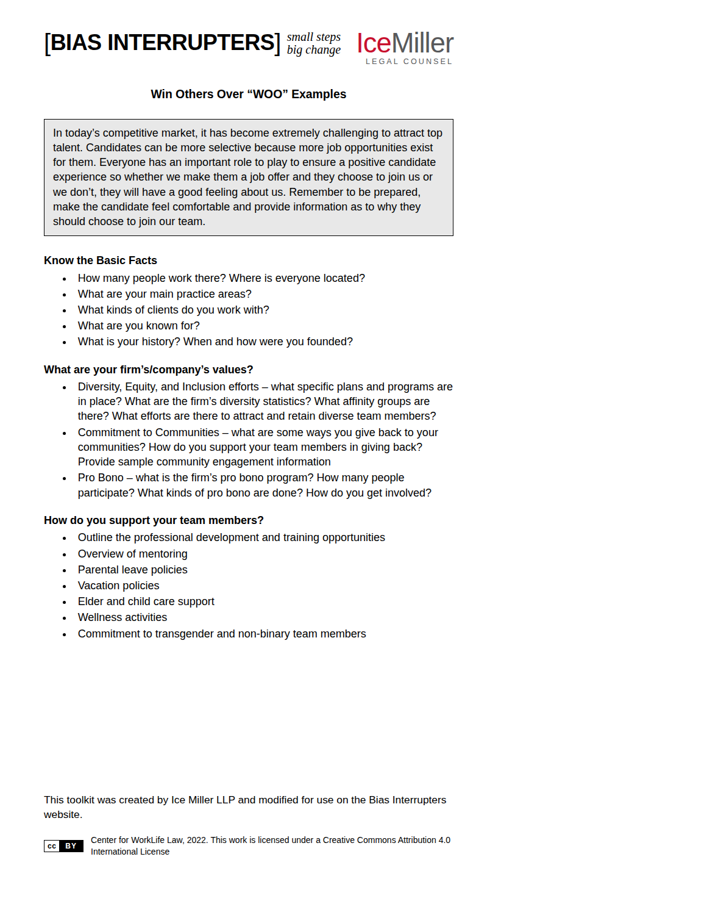[BIAS INTERRUPTERS]
small steps
big change
Ice Miller
LEGAL COUNSEL
Win Others Over “WOO” Examples
In today’s competitive market, it has become extremely challenging to attract top talent. Candidates can be more selective because more job opportunities exist for them. Everyone has an important role to play to ensure a positive candidate experience so whether we make them a job offer and they choose to join us or we don’t, they will have a good feeling about us. Remember to be prepared, make the candidate feel comfortable and provide information as to why they should choose to join our team.
Know the Basic Facts
How many people work there? Where is everyone located?
What are your main practice areas?
What kinds of clients do you work with?
What are you known for?
What is your history? When and how were you founded?
What are your firm’s/company’s values?
Diversity, Equity, and Inclusion efforts – what specific plans and programs are in place? What are the firm’s diversity statistics? What affinity groups are there? What efforts are there to attract and retain diverse team members?
Commitment to Communities – what are some ways you give back to your communities? How do you support your team members in giving back? Provide sample community engagement information
Pro Bono – what is the firm’s pro bono program? How many people participate? What kinds of pro bono are done? How do you get involved?
How do you support your team members?
Outline the professional development and training opportunities
Overview of mentoring
Parental leave policies
Vacation policies
Elder and child care support
Wellness activities
Commitment to transgender and non-binary team members
This toolkit was created by Ice Miller LLP and modified for use on the Bias Interrupters website.
cc BY Center for WorkLife Law, 2022. This work is licensed under a Creative Commons Attribution 4.0 International License